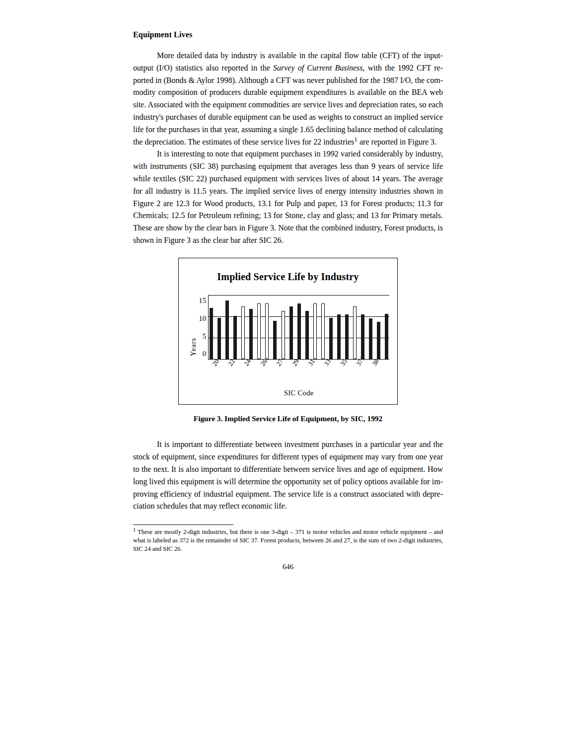Equipment Lives
More detailed data by industry is available in the capital flow table (CFT) of the input-output (I/O) statistics also reported in the Survey of Current Business, with the 1992 CFT reported in (Bonds & Aylor 1998). Although a CFT was never published for the 1987 I/O, the commodity composition of producers durable equipment expenditures is available on the BEA web site. Associated with the equipment commodities are service lives and depreciation rates, so each industry's purchases of durable equipment can be used as weights to construct an implied service life for the purchases in that year, assuming a single 1.65 declining balance method of calculating the depreciation. The estimates of these service lives for 22 industries1 are reported in Figure 3.
It is interesting to note that equipment purchases in 1992 varied considerably by industry, with instruments (SIC 38) purchasing equipment that averages less than 9 years of service life while textiles (SIC 22) purchased equipment with services lives of about 14 years. The average for all industry is 11.5 years. The implied service lives of energy intensity industries shown in Figure 2 are 12.3 for Wood products, 13.1 for Pulp and paper, 13 for Forest products; 11.3 for Chemicals; 12.5 for Petroleum refining; 13 for Stone, clay and glass; and 13 for Primary metals. These are show by the clear bars in Figure 3. Note that the combined industry, Forest products, is shown in Figure 3 as the clear bar after SIC 26.
Implied Service Life by Industry
Years
15
10
5
0
20 22 24 26 27 29 31 33 35 371 38
SIC Code
Figure 3. Implied Service Life of Equipment, by SIC, 1992
It is important to differentiate between investment purchases in a particular year and the stock of equipment, since expenditures for different types of equipment may vary from one year to the next. It is also important to differentiate between service lives and age of equipment. How long lived this equipment is will determine the opportunity set of policy options available for improving efficiency of industrial equipment. The service life is a construct associated with depreciation schedules that may reflect economic life.
1 These are mostly 2-digit industries, but there is one 3-digit – 371 is motor vehicles and motor vehicle equipment – and what is labeled as 372 is the remainder of SIC 37. Forest products, between 26 and 27, is the sum of two 2-digit industries, SIC 24 and SIC 26.
646